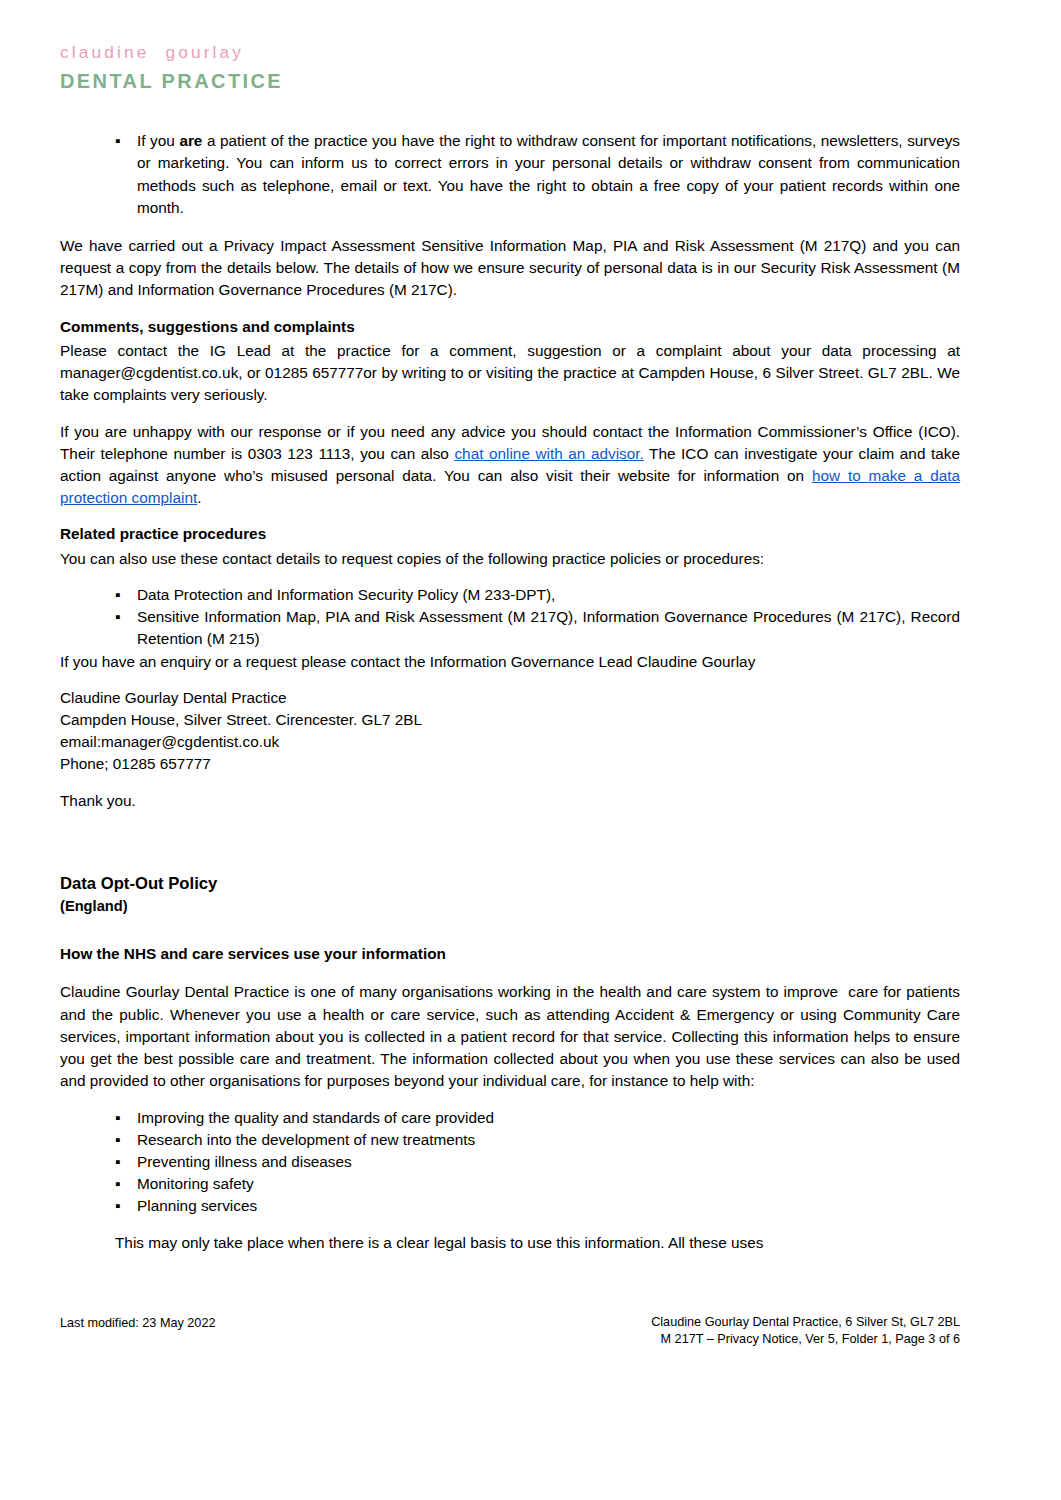claudine gourlay
DENTAL PRACTICE
If you are a patient of the practice you have the right to withdraw consent for important notifications, newsletters, surveys or marketing. You can inform us to correct errors in your personal details or withdraw consent from communication methods such as telephone, email or text. You have the right to obtain a free copy of your patient records within one month.
We have carried out a Privacy Impact Assessment Sensitive Information Map, PIA and Risk Assessment (M 217Q) and you can request a copy from the details below. The details of how we ensure security of personal data is in our Security Risk Assessment (M 217M) and Information Governance Procedures (M 217C).
Comments, suggestions and complaints
Please contact the IG Lead at the practice for a comment, suggestion or a complaint about your data processing at manager@cgdentist.co.uk, or 01285 657777or by writing to or visiting the practice at Campden House, 6 Silver Street. GL7 2BL. We take complaints very seriously.
If you are unhappy with our response or if you need any advice you should contact the Information Commissioner’s Office (ICO). Their telephone number is 0303 123 1113, you can also chat online with an advisor. The ICO can investigate your claim and take action against anyone who’s misused personal data. You can also visit their website for information on how to make a data protection complaint.
Related practice procedures
You can also use these contact details to request copies of the following practice policies or procedures:
Data Protection and Information Security Policy (M 233-DPT),
Sensitive Information Map, PIA and Risk Assessment (M 217Q), Information Governance Procedures (M 217C), Record Retention (M 215)
If you have an enquiry or a request please contact the Information Governance Lead Claudine Gourlay
Claudine Gourlay Dental Practice
Campden House, Silver Street. Cirencester. GL7 2BL
email:manager@cgdentist.co.uk
Phone; 01285 657777
Thank you.
Data Opt-Out Policy
(England)
How the NHS and care services use your information
Claudine Gourlay Dental Practice is one of many organisations working in the health and care system to improve care for patients and the public. Whenever you use a health or care service, such as attending Accident & Emergency or using Community Care services, important information about you is collected in a patient record for that service. Collecting this information helps to ensure you get the best possible care and treatment. The information collected about you when you use these services can also be used and provided to other organisations for purposes beyond your individual care, for instance to help with:
Improving the quality and standards of care provided
Research into the development of new treatments
Preventing illness and diseases
Monitoring safety
Planning services
This may only take place when there is a clear legal basis to use this information. All these uses
Last modified: 23 May 2022
Claudine Gourlay Dental Practice, 6 Silver St, GL7 2BL
M 217T – Privacy Notice, Ver 5, Folder 1, Page 3 of 6